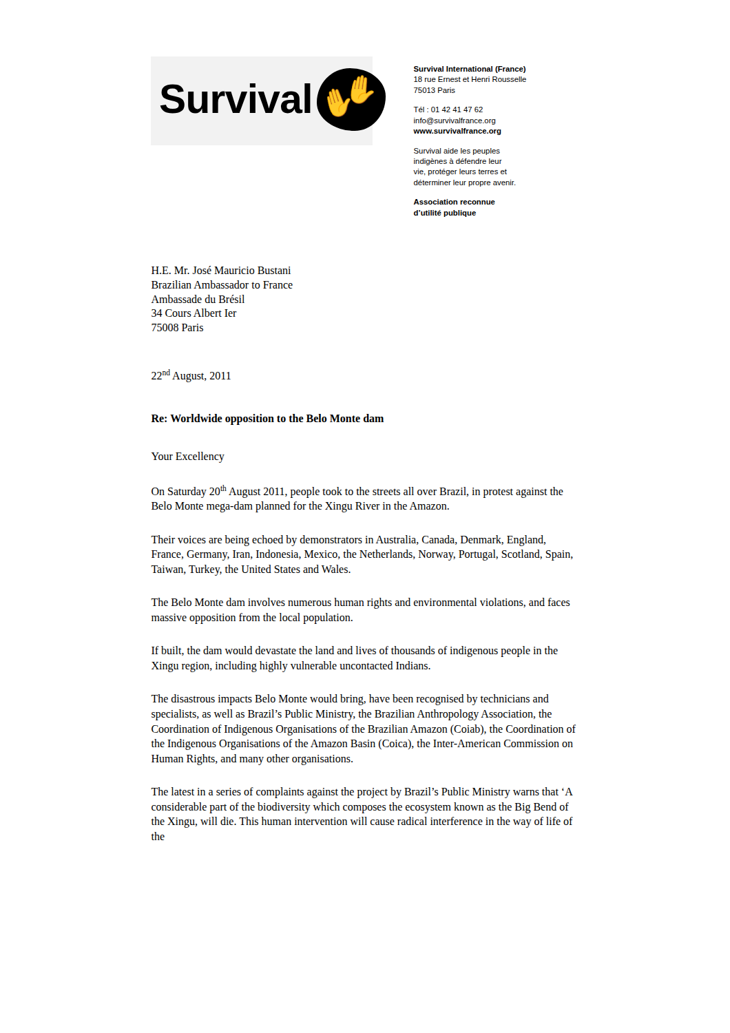Survival ✋ ✋
Survival International (France)
18 rue Ernest et Henri Rousselle
75013 Paris
Tél : 01 42 41 47 62
info@survivalfrance.org
www.survivalfrance.org
Survival aide les peuples
indigènes à défendre leur
vie, protéger leurs terres et
déterminer leur propre avenir.
Association reconnue
d’utilité publique
H.E. Mr. José Mauricio Bustani
Brazilian Ambassador to France
Ambassade du Brésil
34 Cours Albert Ier
75008 Paris
22nd August, 2011
Re: Worldwide opposition to the Belo Monte dam
Your Excellency
On Saturday 20th August 2011, people took to the streets all over Brazil, in protest against the Belo Monte mega-dam planned for the Xingu River in the Amazon.
Their voices are being echoed by demonstrators in Australia, Canada, Denmark, England, France, Germany, Iran, Indonesia, Mexico, the Netherlands, Norway, Portugal, Scotland, Spain, Taiwan, Turkey, the United States and Wales.
The Belo Monte dam involves numerous human rights and environmental violations, and faces massive opposition from the local population.
If built, the dam would devastate the land and lives of thousands of indigenous people in the Xingu region, including highly vulnerable uncontacted Indians.
The disastrous impacts Belo Monte would bring, have been recognised by technicians and specialists, as well as Brazil’s Public Ministry, the Brazilian Anthropology Association, the Coordination of Indigenous Organisations of the Brazilian Amazon (Coiab), the Coordination of the Indigenous Organisations of the Amazon Basin (Coica), the Inter-American Commission on Human Rights, and many other organisations.
The latest in a series of complaints against the project by Brazil’s Public Ministry warns that ‘A considerable part of the biodiversity which composes the ecosystem known as the Big Bend of the Xingu, will die. This human intervention will cause radical interference in the way of life of the